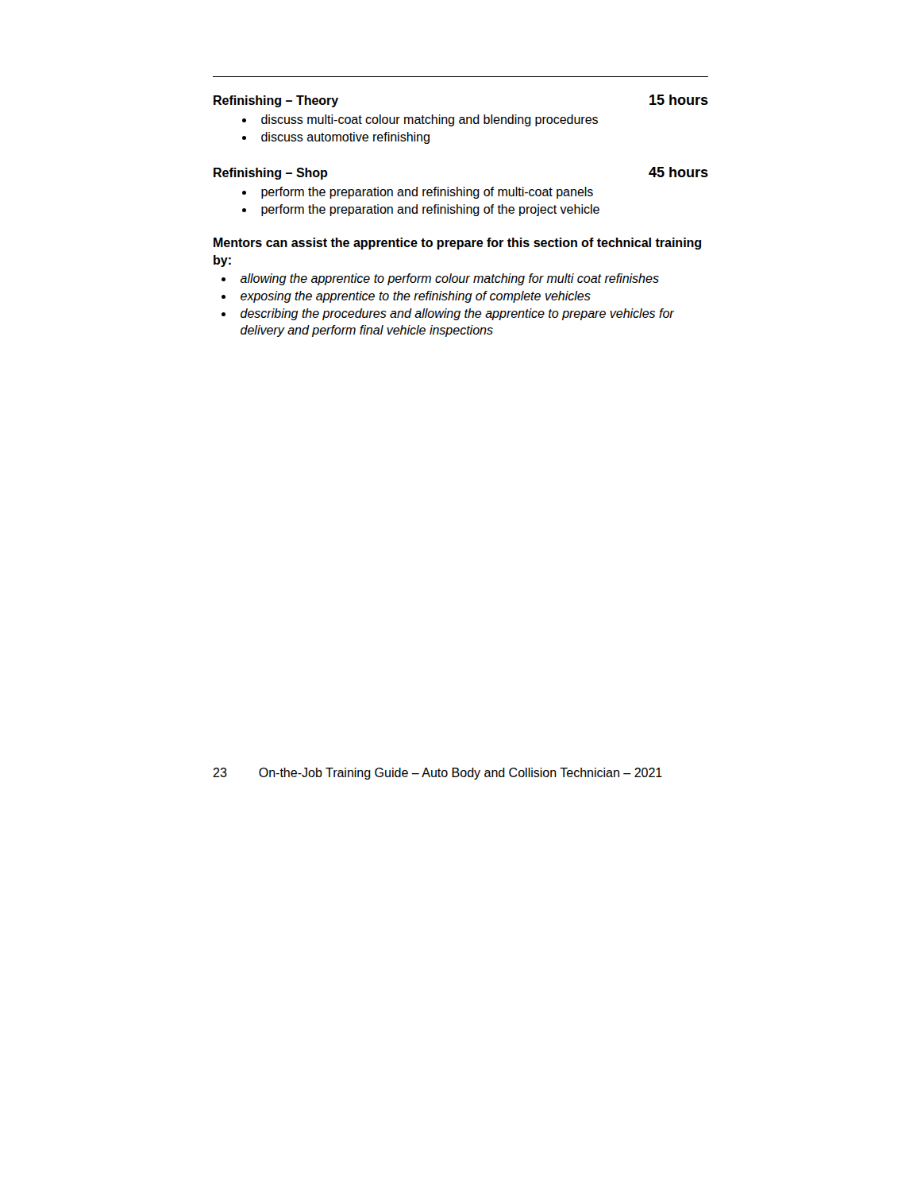Refinishing – Theory 15 hours
discuss multi-coat colour matching and blending procedures
discuss automotive refinishing
Refinishing – Shop 45 hours
perform the preparation and refinishing of multi-coat panels
perform the preparation and refinishing of the project vehicle
Mentors can assist the apprentice to prepare for this section of technical training by:
allowing the apprentice to perform colour matching for multi coat refinishes
exposing the apprentice to the refinishing of complete vehicles
describing the procedures and allowing the apprentice to prepare vehicles for delivery and perform final vehicle inspections
23 On-the-Job Training Guide – Auto Body and Collision Technician – 2021